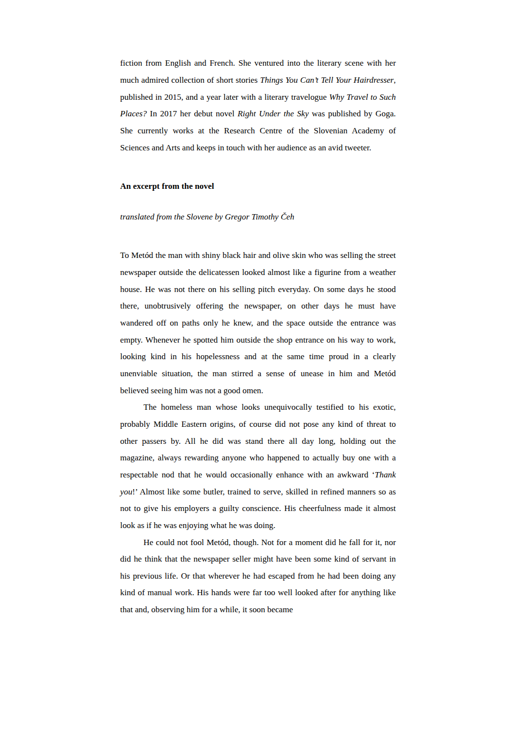fiction from English and French. She ventured into the literary scene with her much admired collection of short stories Things You Can’t Tell Your Hairdresser, published in 2015, and a year later with a literary travelogue Why Travel to Such Places? In 2017 her debut novel Right Under the Sky was published by Goga. She currently works at the Research Centre of the Slovenian Academy of Sciences and Arts and keeps in touch with her audience as an avid tweeter.
An excerpt from the novel
translated from the Slovene by Gregor Timothy Čeh
To Metód the man with shiny black hair and olive skin who was selling the street newspaper outside the delicatessen looked almost like a figurine from a weather house. He was not there on his selling pitch everyday. On some days he stood there, unobtrusively offering the newspaper, on other days he must have wandered off on paths only he knew, and the space outside the entrance was empty. Whenever he spotted him outside the shop entrance on his way to work, looking kind in his hopelessness and at the same time proud in a clearly unenviable situation, the man stirred a sense of unease in him and Metód believed seeing him was not a good omen.
The homeless man whose looks unequivocally testified to his exotic, probably Middle Eastern origins, of course did not pose any kind of threat to other passers by. All he did was stand there all day long, holding out the magazine, always rewarding anyone who happened to actually buy one with a respectable nod that he would occasionally enhance with an awkward ‘Thank you!’ Almost like some butler, trained to serve, skilled in refined manners so as not to give his employers a guilty conscience. His cheerfulness made it almost look as if he was enjoying what he was doing.
He could not fool Metód, though. Not for a moment did he fall for it, nor did he think that the newspaper seller might have been some kind of servant in his previous life. Or that wherever he had escaped from he had been doing any kind of manual work. His hands were far too well looked after for anything like that and, observing him for a while, it soon became